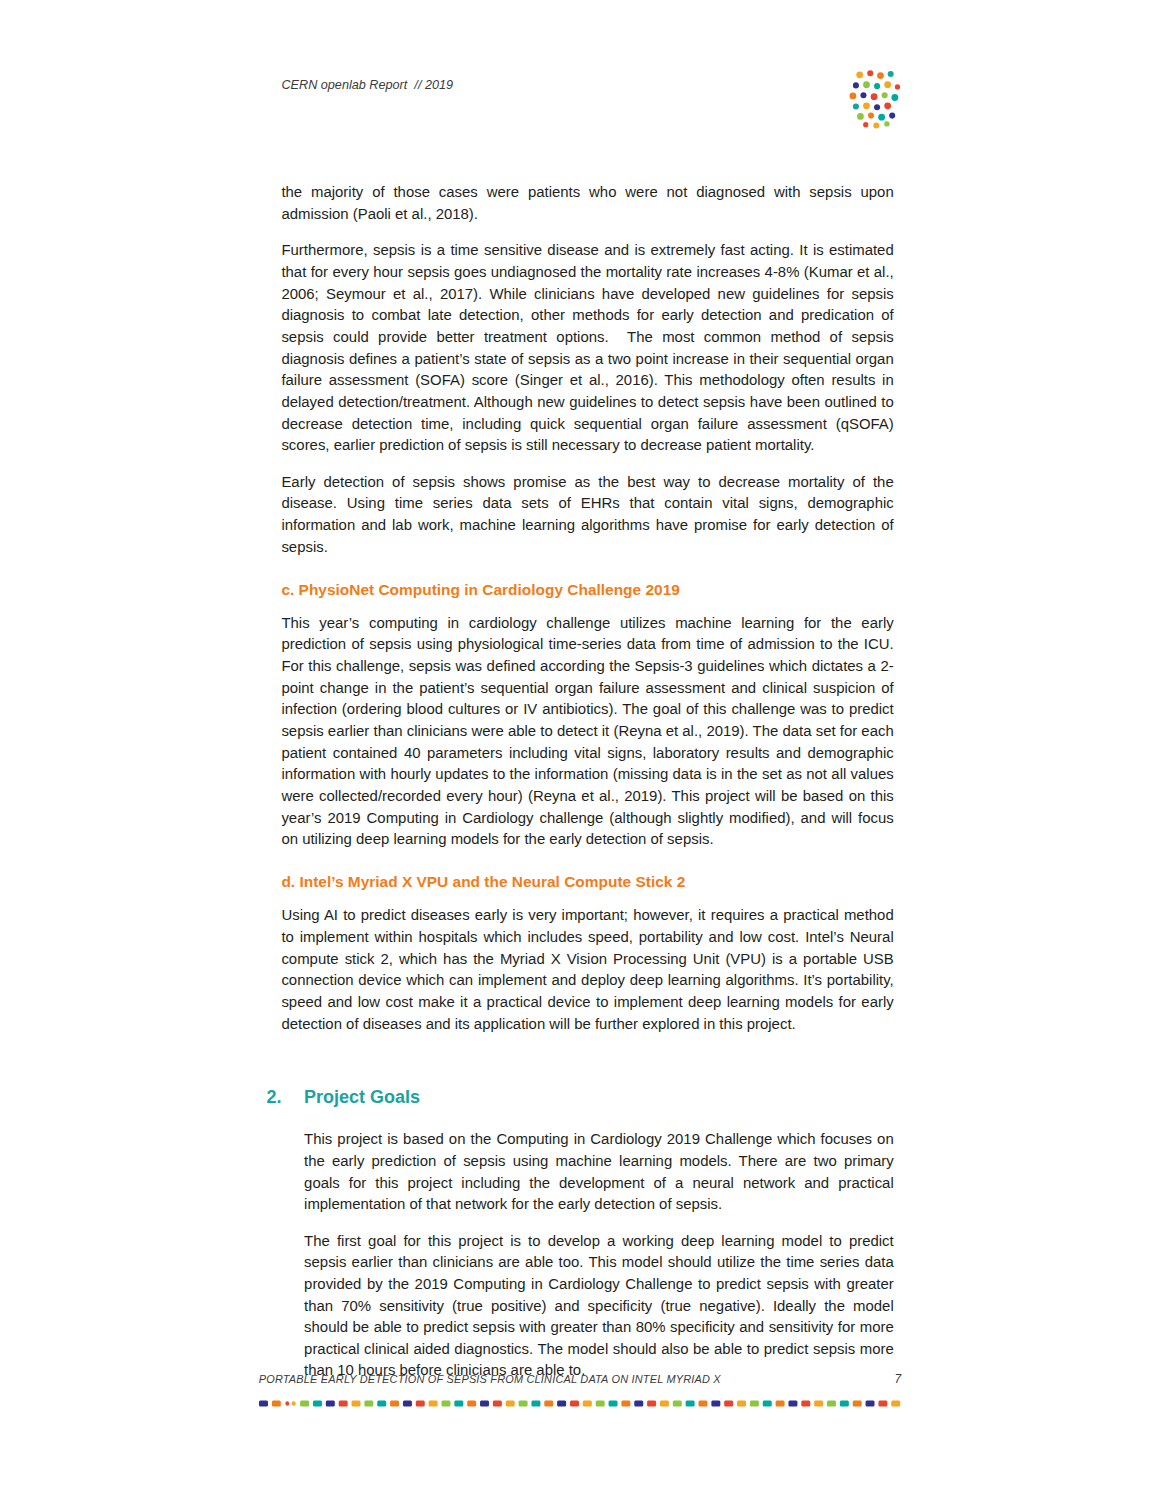CERN openlab Report // 2019
the majority of those cases were patients who were not diagnosed with sepsis upon admission (Paoli et al., 2018).
Furthermore, sepsis is a time sensitive disease and is extremely fast acting. It is estimated that for every hour sepsis goes undiagnosed the mortality rate increases 4-8% (Kumar et al., 2006; Seymour et al., 2017). While clinicians have developed new guidelines for sepsis diagnosis to combat late detection, other methods for early detection and predication of sepsis could provide better treatment options. The most common method of sepsis diagnosis defines a patient’s state of sepsis as a two point increase in their sequential organ failure assessment (SOFA) score (Singer et al., 2016). This methodology often results in delayed detection/treatment. Although new guidelines to detect sepsis have been outlined to decrease detection time, including quick sequential organ failure assessment (qSOFA) scores, earlier prediction of sepsis is still necessary to decrease patient mortality.
Early detection of sepsis shows promise as the best way to decrease mortality of the disease. Using time series data sets of EHRs that contain vital signs, demographic information and lab work, machine learning algorithms have promise for early detection of sepsis.
c. PhysioNet Computing in Cardiology Challenge 2019
This year’s computing in cardiology challenge utilizes machine learning for the early prediction of sepsis using physiological time-series data from time of admission to the ICU. For this challenge, sepsis was defined according the Sepsis-3 guidelines which dictates a 2-point change in the patient’s sequential organ failure assessment and clinical suspicion of infection (ordering blood cultures or IV antibiotics). The goal of this challenge was to predict sepsis earlier than clinicians were able to detect it (Reyna et al., 2019). The data set for each patient contained 40 parameters including vital signs, laboratory results and demographic information with hourly updates to the information (missing data is in the set as not all values were collected/recorded every hour) (Reyna et al., 2019). This project will be based on this year’s 2019 Computing in Cardiology challenge (although slightly modified), and will focus on utilizing deep learning models for the early detection of sepsis.
d. Intel’s Myriad X VPU and the Neural Compute Stick 2
Using AI to predict diseases early is very important; however, it requires a practical method to implement within hospitals which includes speed, portability and low cost. Intel’s Neural compute stick 2, which has the Myriad X Vision Processing Unit (VPU) is a portable USB connection device which can implement and deploy deep learning algorithms. It’s portability, speed and low cost make it a practical device to implement deep learning models for early detection of diseases and its application will be further explored in this project.
2.
Project Goals
This project is based on the Computing in Cardiology 2019 Challenge which focuses on the early prediction of sepsis using machine learning models. There are two primary goals for this project including the development of a neural network and practical implementation of that network for the early detection of sepsis.
The first goal for this project is to develop a working deep learning model to predict sepsis earlier than clinicians are able too. This model should utilize the time series data provided by the 2019 Computing in Cardiology Challenge to predict sepsis with greater than 70% sensitivity (true positive) and specificity (true negative). Ideally the model should be able to predict sepsis with greater than 80% specificity and sensitivity for more practical clinical aided diagnostics. The model should also be able to predict sepsis more than 10 hours before clinicians are able to.
PORTABLE EARLY DETECTION OF SEPSIS FROM CLINICAL DATA ON INTEL MYRIAD X 7